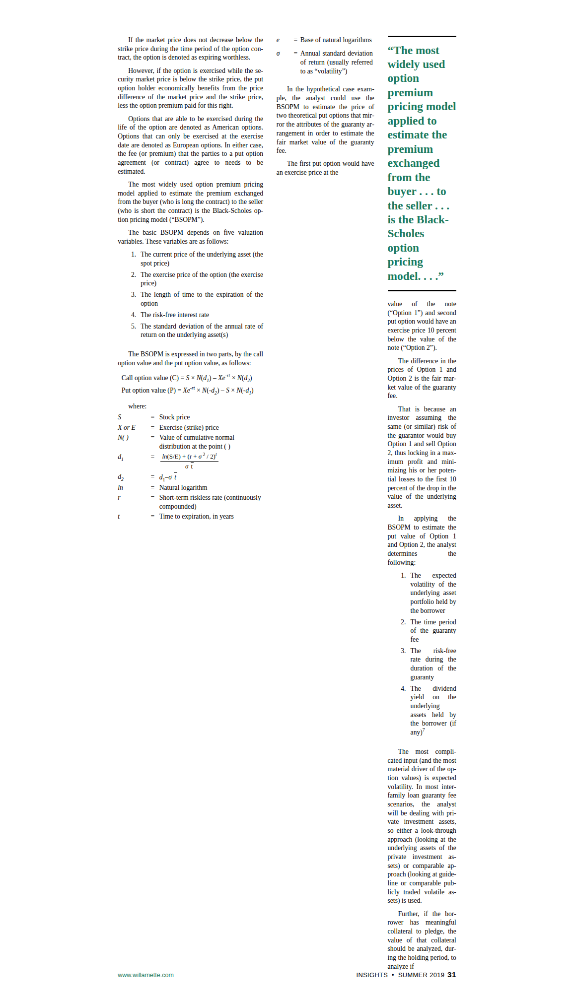If the market price does not decrease below the strike price during the time period of the option contract, the option is denoted as expiring worthless.
However, if the option is exercised while the security market price is below the strike price, the put option holder economically benefits from the price difference of the market price and the strike price, less the option premium paid for this right.
Options that are able to be exercised during the life of the option are denoted as American options. Options that can only be exercised at the exercise date are denoted as European options. In either case, the fee (or premium) that the parties to a put option agreement (or contract) agree to needs to be estimated.
The most widely used option premium pricing model applied to estimate the premium exchanged from the buyer (who is long the contract) to the seller (who is short the contract) is the Black-Scholes option pricing model (“BSOPM”).
The basic BSOPM depends on five valuation variables. These variables are as follows:
The current price of the underlying asset (the spot price)
The exercise price of the option (the exercise price)
The length of time to the expiration of the option
The risk-free interest rate
The standard deviation of the annual rate of return on the underlying asset(s)
The BSOPM is expressed in two parts, by the call option value and the put option value, as follows:
Call option value (C) = S × N(d1) – Xe-rt × N(d2)
Put option value (P) = Xe-rt × N(-d2) – S × N(-d1)
where:
| S | = | Stock price |
| X or E | = | Exercise (strike) price |
| N( ) | = | Value of cumulative normal distribution at the point ( ) |
| d 1 | = | ln (S/E) + (r + σ 2 / 2) t σ t |
| d 2 | = | d 1 – σ t |
| ln | = | Natural logarithm |
| r | = | Short-term riskless rate (continuously compounded) |
| t | = | Time to expiration, in years |
| e | = | Base of natural logarithms |
| σ | = | Annual standard deviation of return (usually referred to as “volatility”) |
In the hypothetical case example, the analyst could use the BSOPM to estimate the price of two theoretical put options that mirror the attributes of the guaranty arrangement in order to estimate the fair market value of the guaranty fee.
The first put option would have an exercise price at the
“The most widely used option premium pricing model applied to estimate the premium exchanged from the buyer . . . to the seller . . . is the Black-Scholes option pricing model. . . .”
value of the note (“Option 1”) and second put option would have an exercise price 10 percent below the value of the note (“Option 2”).
The difference in the prices of Option 1 and Option 2 is the fair market value of the guaranty fee.
That is because an investor assuming the same (or similar) risk of the guarantor would buy Option 1 and sell Option 2, thus locking in a maximum profit and minimizing his or her potential losses to the first 10 percent of the drop in the value of the underlying asset.
In applying the BSOPM to estimate the put value of Option 1 and Option 2, the analyst determines the following:
The expected volatility of the underlying asset portfolio held by the borrower
The time period of the guaranty fee
The risk-free rate during the duration of the guaranty
The dividend yield on the underlying assets held by the borrower (if any)7
The most complicated input (and the most material driver of the option values) is expected volatility. In most interfamily loan guaranty fee scenarios, the analyst will be dealing with private investment assets, so either a look-through approach (looking at the underlying assets of the private investment assets) or comparable approach (looking at guideline or comparable publicly traded volatile assets) is used.
Further, if the borrower has meaningful collateral to pledge, the value of that collateral should be analyzed, during the holding period, to analyze if
www.willamette.com
INSIGHTS • SUMMER 201931